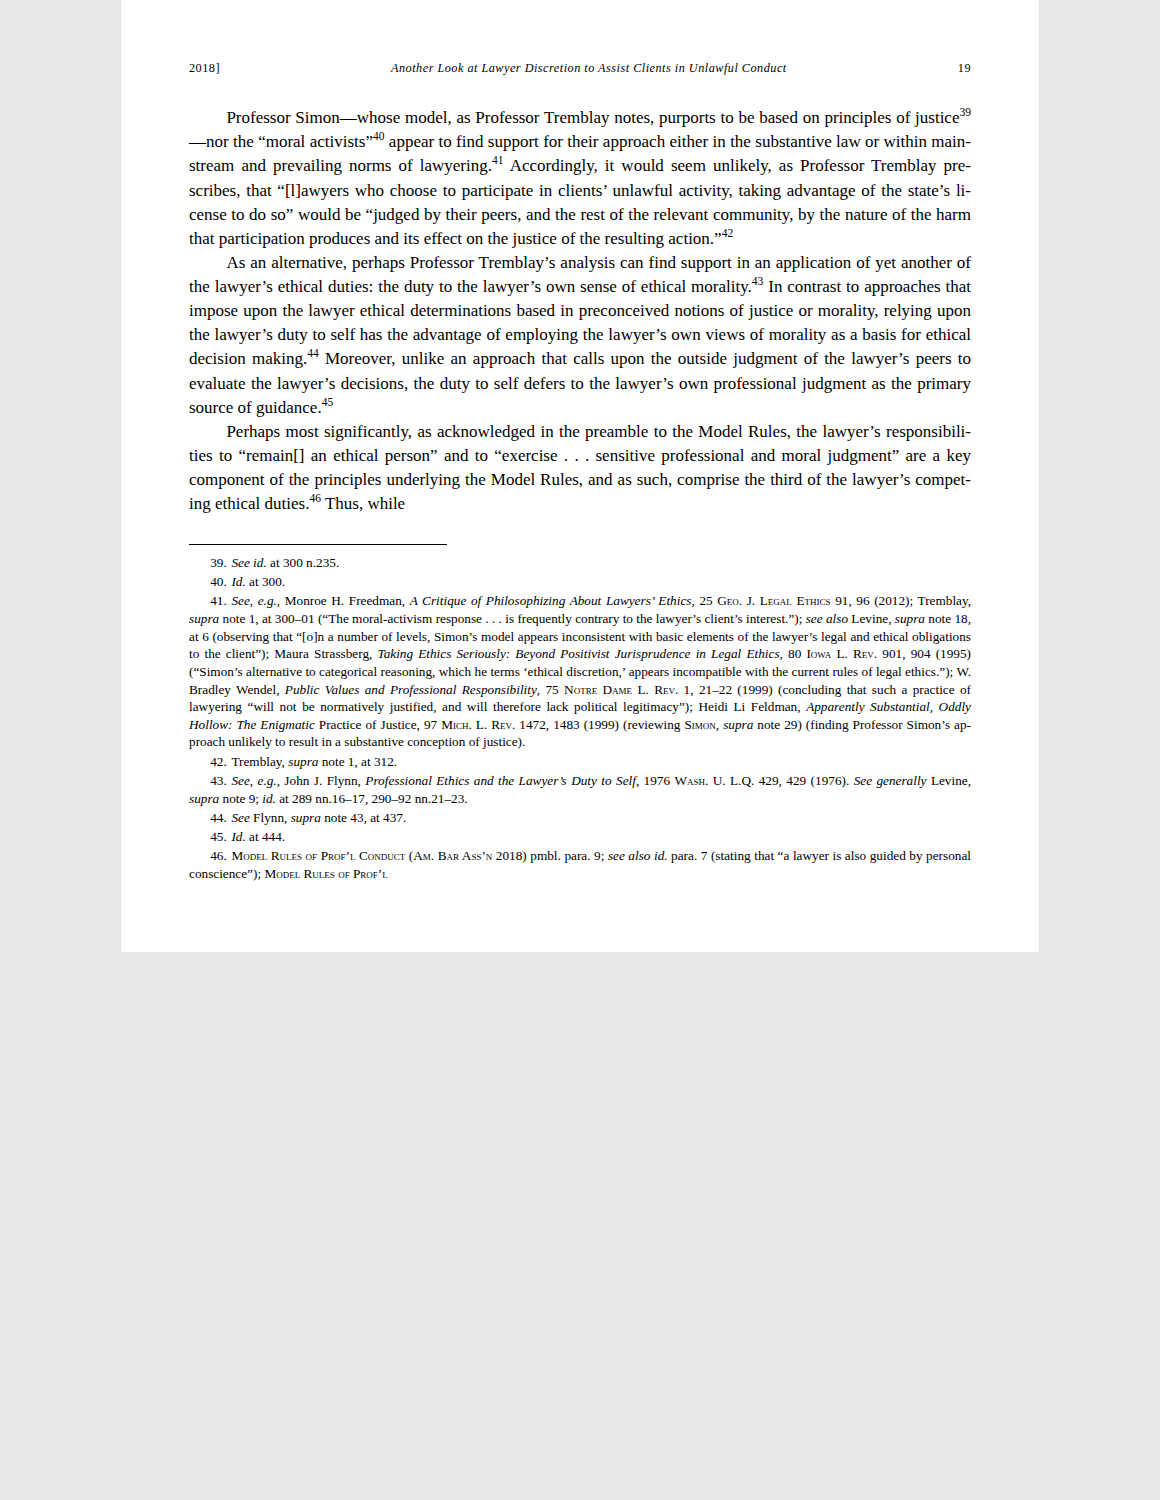2018] Another Look at Lawyer Discretion to Assist Clients in Unlawful Conduct 19
Professor Simon—whose model, as Professor Tremblay notes, purports to be based on principles of justice39—nor the “moral activists”40 appear to find support for their approach either in the substantive law or within mainstream and prevailing norms of lawyering.41 Accordingly, it would seem unlikely, as Professor Tremblay prescribes, that “[l]awyers who choose to participate in clients’ unlawful activity, taking advantage of the state’s license to do so” would be “judged by their peers, and the rest of the relevant community, by the nature of the harm that participation produces and its effect on the justice of the resulting action.”42
As an alternative, perhaps Professor Tremblay’s analysis can find support in an application of yet another of the lawyer’s ethical duties: the duty to the lawyer’s own sense of ethical morality.43 In contrast to approaches that impose upon the lawyer ethical determinations based in preconceived notions of justice or morality, relying upon the lawyer’s duty to self has the advantage of employing the lawyer’s own views of morality as a basis for ethical decision making.44 Moreover, unlike an approach that calls upon the outside judgment of the lawyer’s peers to evaluate the lawyer’s decisions, the duty to self defers to the lawyer’s own professional judgment as the primary source of guidance.45
Perhaps most significantly, as acknowledged in the preamble to the Model Rules, the lawyer’s responsibilities to “remain[] an ethical person” and to “exercise . . . sensitive professional and moral judgment” are a key component of the principles underlying the Model Rules, and as such, comprise the third of the lawyer’s competing ethical duties.46 Thus, while
39. See id. at 300 n.235.
40. Id. at 300.
41. See, e.g., Monroe H. Freedman, A Critique of Philosophizing About Lawyers’ Ethics, 25 Geo. J. Legal Ethics 91, 96 (2012); Tremblay, supra note 1, at 300–01 (“The moral-activism response . . . is frequently contrary to the lawyer’s client’s interest.”); see also Levine, supra note 18, at 6 (observing that “[o]n a number of levels, Simon’s model appears inconsistent with basic elements of the lawyer’s legal and ethical obligations to the client”); Maura Strassberg, Taking Ethics Seriously: Beyond Positivist Jurisprudence in Legal Ethics, 80 Iowa L. Rev. 901, 904 (1995) (“Simon’s alternative to categorical reasoning, which he terms ‘ethical discretion,’ appears incompatible with the current rules of legal ethics.”); W. Bradley Wendel, Public Values and Professional Responsibility, 75 Notre Dame L. Rev. 1, 21–22 (1999) (concluding that such a practice of lawyering “will not be normatively justified, and will therefore lack political legitimacy”); Heidi Li Feldman, Apparently Substantial, Oddly Hollow: The Enigmatic Practice of Justice, 97 Mich. L. Rev. 1472, 1483 (1999) (reviewing Simon, supra note 29) (finding Professor Simon’s approach unlikely to result in a substantive conception of justice).
42. Tremblay, supra note 1, at 312.
43. See, e.g., John J. Flynn, Professional Ethics and the Lawyer’s Duty to Self, 1976 Wash. U. L.Q. 429, 429 (1976). See generally Levine, supra note 9; id. at 289 nn.16–17, 290–92 nn.21–23.
44. See Flynn, supra note 43, at 437.
45. Id. at 444.
46. Model Rules of Prof’l Conduct (Am. Bar Ass’n 2018) pmbl. para. 9; see also id. para. 7 (stating that “a lawyer is also guided by personal conscience”); Model Rules of Prof’l